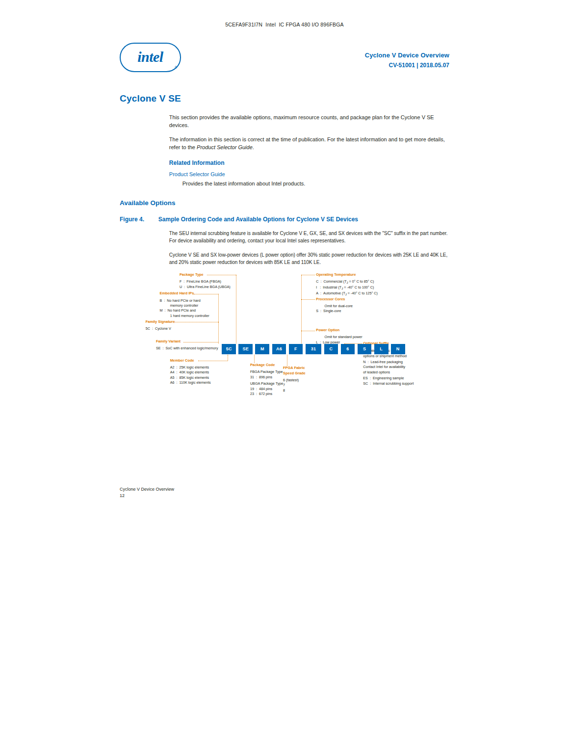5CEFA9F31I7N Intel IC FPGA 480 I/O 896FBGA
intel ®
Cyclone V Device Overview
CV-51001 | 2018.05.07
Cyclone V SE
This section provides the available options, maximum resource counts, and package plan for the Cyclone V SE devices.
The information in this section is correct at the time of publication. For the latest information and to get more details, refer to the Product Selector Guide.
Related Information
Product Selector Guide
Provides the latest information about Intel products.
Available Options
Figure 4.
Sample Ordering Code and Available Options for Cyclone V SE Devices
The SEU internal scrubbing feature is available for Cyclone V E, GX, SE, and SX devices with the "SC" suffix in the part number. For device availability and ordering, contact your local Intel sales representatives.
Cyclone V SE and SX low-power devices (L power option) offer 30% static power reduction for devices with 25K LE and 40K LE, and 20% static power reduction for devices with 85K LE and 110K LE.
Package Type
F : FineLine BGA (FBGA)
U : Ultra FineLine BGA (UBGA)
Operating Temperature
C : Commercial (TJ = 0° C to 85° C)
I : Industrial (TJ = -40° C to 100° C)
A : Automotive (TJ = -40° C to 125° C)
Embedded Hard IPs
B : No hard PCIe or hard
memory controller
M : No hard PCIe and
1 hard memory controller
Processor Cores
Omit for dual-core
S : Single-core
Family Signature
5C : Cyclone V
Family Variant
SE : SoC with enhanced logic/memory
Member Code
A2 : 25K logic elements
A4 : 40K logic elements
A5 : 85K logic elements
A6 : 110K logic elements
Package Code
FBGA Package Type
31 : 896 pins
UBGA Package Type
19 : 484 pins
23 : 672 pins
FPGA Fabric
Speed Grade
6 (fastest)
7
8
Power Option
Omit for standard power
L : Low power
Optional Suffix
Indicates specific device
options or shipment method
N : Lead-free packaging
Contact Intel for availability
of leaded options
ES : Engineering sample
SC : Internal scrubbing support
5C
SE
M
A6
F
31
C
6
S
L
N
Cyclone V Device Overview
12